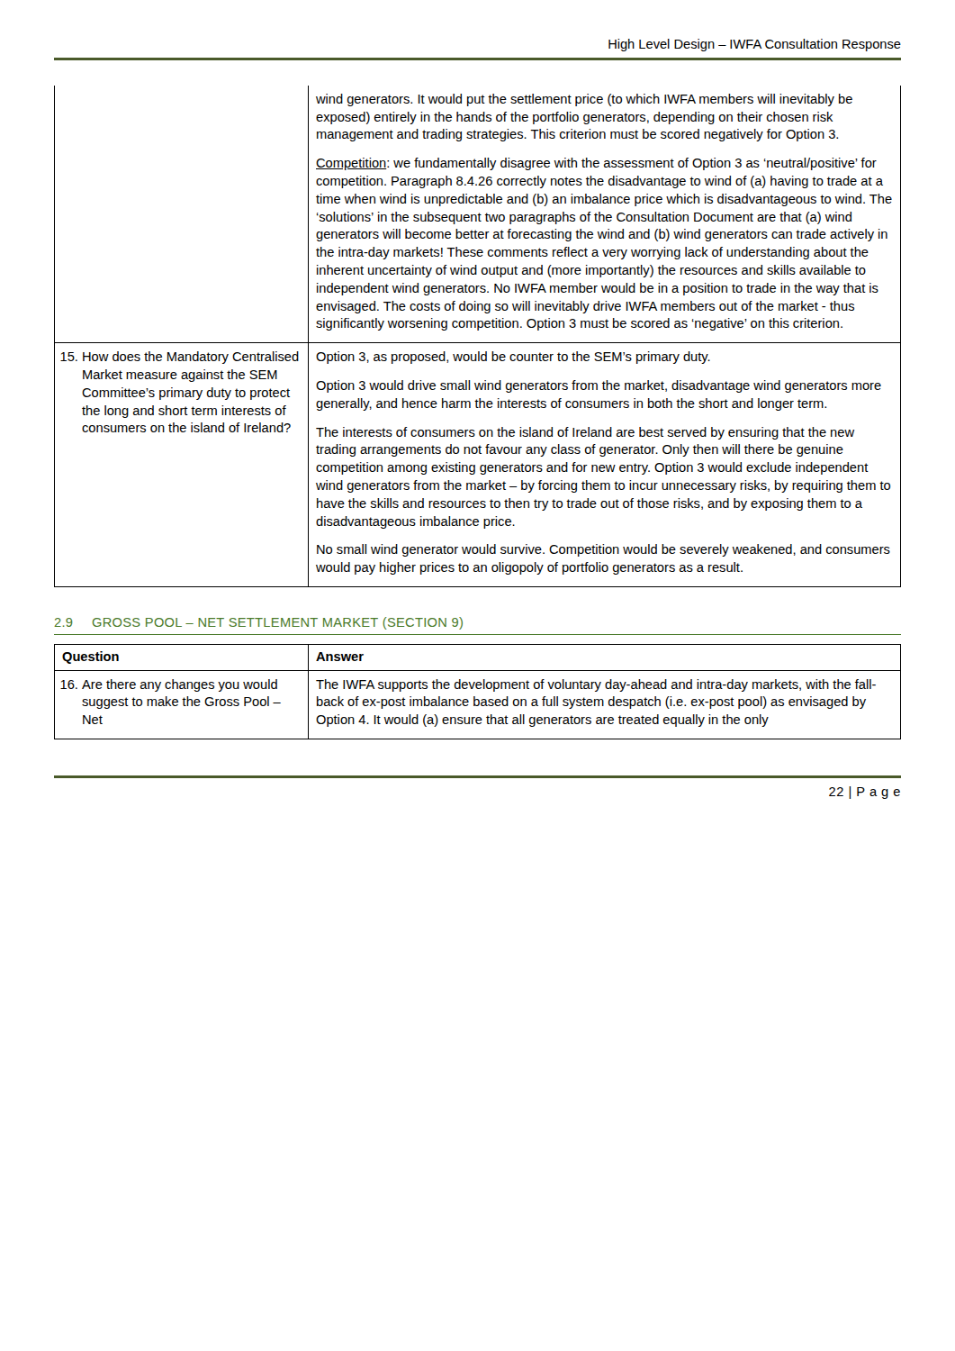High Level Design – IWFA Consultation Response
| | wind generators. It would put the settlement price (to which IWFA members will inevitably be exposed) entirely in the hands of the portfolio generators, depending on their chosen risk management and trading strategies. This criterion must be scored negatively for Option 3. Competition : we fundamentally disagree with the assessment of Option 3 as ‘neutral/positive’ for competition. Paragraph 8.4.26 correctly notes the disadvantage to wind of (a) having to trade at a time when wind is unpredictable and (b) an imbalance price which is disadvantageous to wind. The ‘solutions’ in the subsequent two paragraphs of the Consultation Document are that (a) wind generators will become better at forecasting the wind and (b) wind generators can trade actively in the intra-day markets! These comments reflect a very worrying lack of understanding about the inherent uncertainty of wind output and (more importantly) the resources and skills available to independent wind generators. No IWFA member would be in a position to trade in the way that is envisaged. The costs of doing so will inevitably drive IWFA members out of the market - thus significantly worsening competition. Option 3 must be scored as ‘negative’ on this criterion. |
| How does the Mandatory Centralised Market measure against the SEM Committee’s primary duty to protect the long and short term interests of consumers on the island of Ireland? | Option 3, as proposed, would be counter to the SEM’s primary duty. Option 3 would drive small wind generators from the market, disadvantage wind generators more generally, and hence harm the interests of consumers in both the short and longer term. The interests of consumers on the island of Ireland are best served by ensuring that the new trading arrangements do not favour any class of generator. Only then will there be genuine competition among existing generators and for new entry. Option 3 would exclude independent wind generators from the market – by forcing them to incur unnecessary risks, by requiring them to have the skills and resources to then try to trade out of those risks, and by exposing them to a disadvantageous imbalance price. No small wind generator would survive. Competition would be severely weakened, and consumers would pay higher prices to an oligopoly of portfolio generators as a result. |
2.9 GROSS POOL – NET SETTLEMENT MARKET (SECTION 9)
| Question | Answer |
| --- | --- |
| Are there any changes you would suggest to make the Gross Pool – Net | The IWFA supports the development of voluntary day-ahead and intra-day markets, with the fall-back of ex-post imbalance based on a full system despatch (i.e. ex-post pool) as envisaged by Option 4. It would (a) ensure that all generators are treated equally in the only |
22 | P a g e